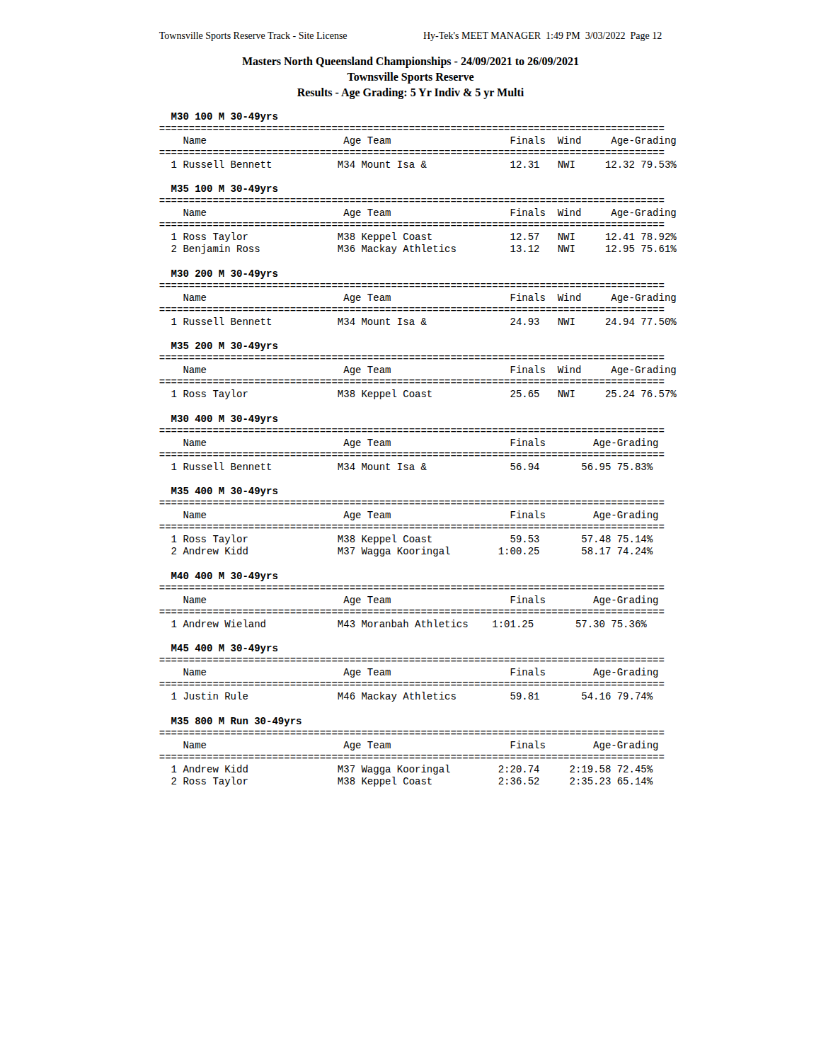Townsville Sports Reserve Track - Site License Hy-Tek's MEET MANAGER 1:49 PM 3/03/2022 Page 12
Masters North Queensland Championships - 24/09/2021 to 26/09/2021
Townsville Sports Reserve
Results - Age Grading: 5 Yr Indiv & 5 yr Multi
  M30 100 M 30-49yrs
=====================================================================================
    Name                       Age Team                    Finals  Wind     Age-Grading
=====================================================================================
  1 Russell Bennett           M34 Mount Isa &              12.31   NWI     12.32 79.53%

  M35 100 M 30-49yrs
=====================================================================================
    Name                       Age Team                    Finals  Wind     Age-Grading
=====================================================================================
  1 Ross Taylor               M38 Keppel Coast             12.57   NWI     12.41 78.92%
  2 Benjamin Ross             M36 Mackay Athletics         13.12   NWI     12.95 75.61%

  M30 200 M 30-49yrs
=====================================================================================
    Name                       Age Team                    Finals  Wind     Age-Grading
=====================================================================================
  1 Russell Bennett           M34 Mount Isa &              24.93   NWI     24.94 77.50%

  M35 200 M 30-49yrs
=====================================================================================
    Name                       Age Team                    Finals  Wind     Age-Grading
=====================================================================================
  1 Ross Taylor               M38 Keppel Coast             25.65   NWI     25.24 76.57%

  M30 400 M 30-49yrs
=====================================================================================
    Name                       Age Team                    Finals        Age-Grading
=====================================================================================
  1 Russell Bennett           M34 Mount Isa &              56.94       56.95 75.83%

  M35 400 M 30-49yrs
=====================================================================================
    Name                       Age Team                    Finals        Age-Grading
=====================================================================================
  1 Ross Taylor               M38 Keppel Coast             59.53       57.48 75.14%
  2 Andrew Kidd               M37 Wagga Kooringal        1:00.25       58.17 74.24%

  M40 400 M 30-49yrs
=====================================================================================
    Name                       Age Team                    Finals        Age-Grading
=====================================================================================
  1 Andrew Wieland            M43 Moranbah Athletics    1:01.25       57.30 75.36%

  M45 400 M 30-49yrs
=====================================================================================
    Name                       Age Team                    Finals        Age-Grading
=====================================================================================
  1 Justin Rule               M46 Mackay Athletics         59.81       54.16 79.74%

  M35 800 M Run 30-49yrs
=====================================================================================
    Name                       Age Team                    Finals        Age-Grading
=====================================================================================
  1 Andrew Kidd               M37 Wagga Kooringal        2:20.74     2:19.58 72.45%
  2 Ross Taylor               M38 Keppel Coast           2:36.52     2:35.23 65.14%